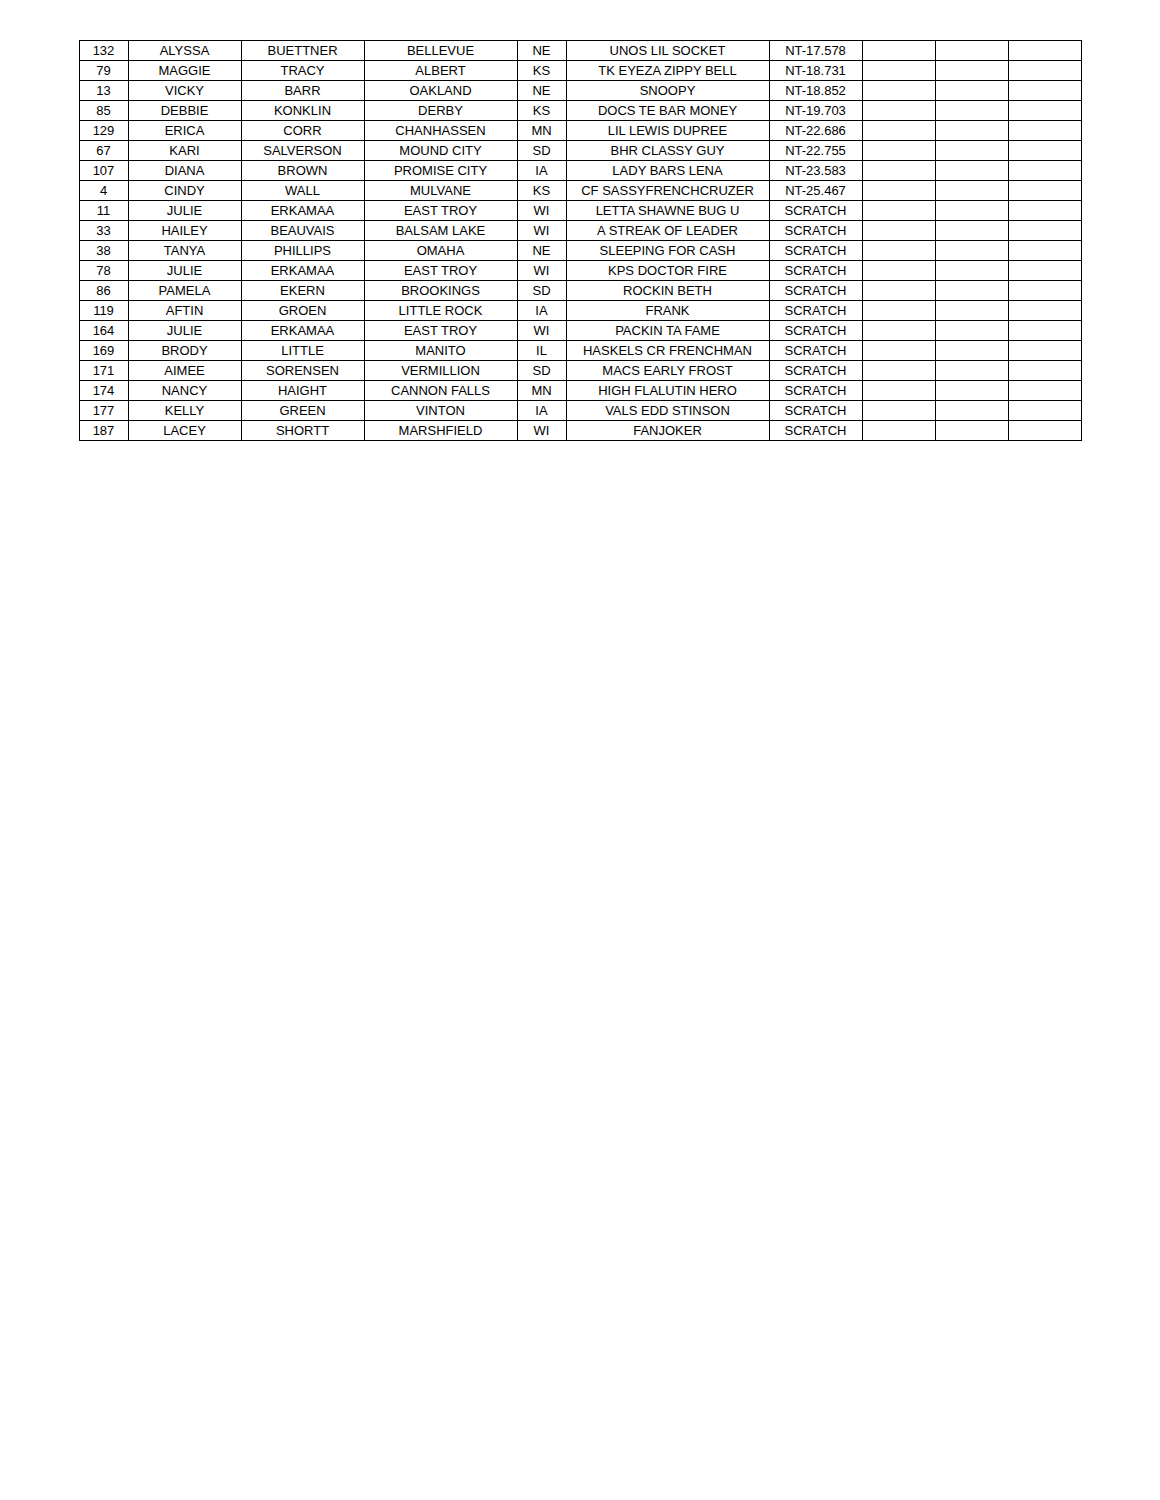| 132 | ALYSSA | BUETTNER | BELLEVUE | NE | UNOS LIL SOCKET | NT-17.578 | | | |
| 79 | MAGGIE | TRACY | ALBERT | KS | TK EYEZA ZIPPY BELL | NT-18.731 | | | |
| 13 | VICKY | BARR | OAKLAND | NE | SNOOPY | NT-18.852 | | | |
| 85 | DEBBIE | KONKLIN | DERBY | KS | DOCS TE BAR MONEY | NT-19.703 | | | |
| 129 | ERICA | CORR | CHANHASSEN | MN | LIL LEWIS DUPREE | NT-22.686 | | | |
| 67 | KARI | SALVERSON | MOUND CITY | SD | BHR CLASSY GUY | NT-22.755 | | | |
| 107 | DIANA | BROWN | PROMISE CITY | IA | LADY BARS LENA | NT-23.583 | | | |
| 4 | CINDY | WALL | MULVANE | KS | CF SASSYFRENCHCRUZER | NT-25.467 | | | |
| 11 | JULIE | ERKAMAA | EAST TROY | WI | LETTA SHAWNE BUG U | SCRATCH | | | |
| 33 | HAILEY | BEAUVAIS | BALSAM LAKE | WI | A STREAK OF LEADER | SCRATCH | | | |
| 38 | TANYA | PHILLIPS | OMAHA | NE | SLEEPING FOR CASH | SCRATCH | | | |
| 78 | JULIE | ERKAMAA | EAST TROY | WI | KPS DOCTOR FIRE | SCRATCH | | | |
| 86 | PAMELA | EKERN | BROOKINGS | SD | ROCKIN BETH | SCRATCH | | | |
| 119 | AFTIN | GROEN | LITTLE ROCK | IA | FRANK | SCRATCH | | | |
| 164 | JULIE | ERKAMAA | EAST TROY | WI | PACKIN TA FAME | SCRATCH | | | |
| 169 | BRODY | LITTLE | MANITO | IL | HASKELS CR FRENCHMAN | SCRATCH | | | |
| 171 | AIMEE | SORENSEN | VERMILLION | SD | MACS EARLY FROST | SCRATCH | | | |
| 174 | NANCY | HAIGHT | CANNON FALLS | MN | HIGH FLALUTIN HERO | SCRATCH | | | |
| 177 | KELLY | GREEN | VINTON | IA | VALS EDD STINSON | SCRATCH | | | |
| 187 | LACEY | SHORTT | MARSHFIELD | WI | FANJOKER | SCRATCH | | | |